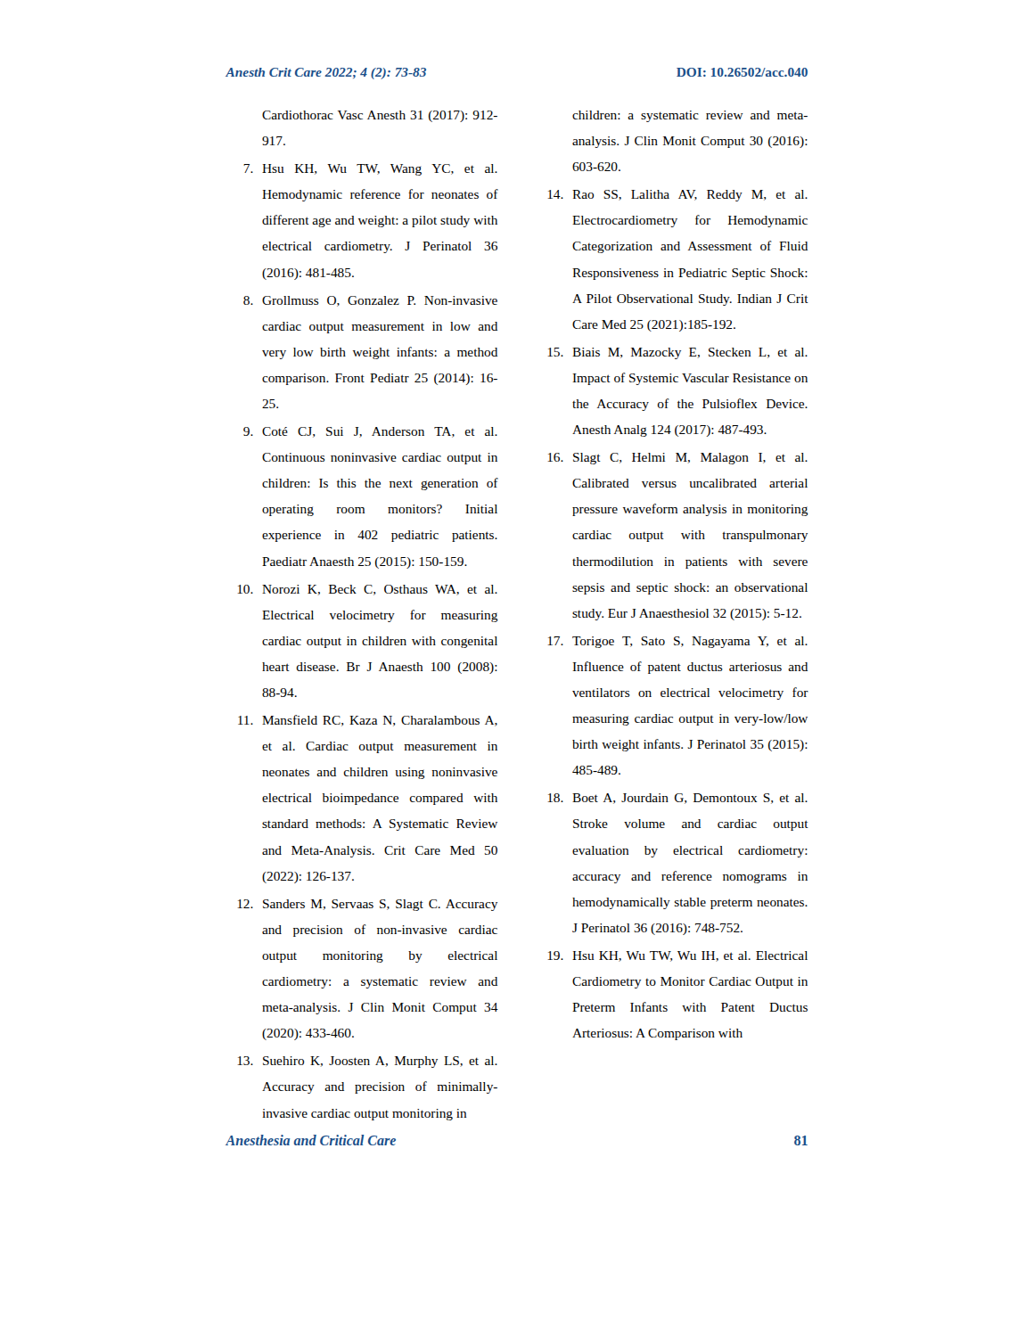Anesth Crit Care 2022; 4 (2): 73-83
DOI: 10.26502/acc.040
Cardiothorac Vasc Anesth 31 (2017): 912-917.
7. Hsu KH, Wu TW, Wang YC, et al. Hemodynamic reference for neonates of different age and weight: a pilot study with electrical cardiometry. J Perinatol 36 (2016): 481-485.
8. Grollmuss O, Gonzalez P. Non-invasive cardiac output measurement in low and very low birth weight infants: a method comparison. Front Pediatr 25 (2014): 16-25.
9. Coté CJ, Sui J, Anderson TA, et al. Continuous noninvasive cardiac output in children: Is this the next generation of operating room monitors? Initial experience in 402 pediatric patients. Paediatr Anaesth 25 (2015): 150-159.
10. Norozi K, Beck C, Osthaus WA, et al. Electrical velocimetry for measuring cardiac output in children with congenital heart disease. Br J Anaesth 100 (2008): 88-94.
11. Mansfield RC, Kaza N, Charalambous A, et al. Cardiac output measurement in neonates and children using noninvasive electrical bioimpedance compared with standard methods: A Systematic Review and Meta-Analysis. Crit Care Med 50 (2022): 126-137.
12. Sanders M, Servaas S, Slagt C. Accuracy and precision of non-invasive cardiac output monitoring by electrical cardiometry: a systematic review and meta-analysis. J Clin Monit Comput 34 (2020): 433-460.
13. Suehiro K, Joosten A, Murphy LS, et al. Accuracy and precision of minimally-invasive cardiac output monitoring in
children: a systematic review and meta-analysis. J Clin Monit Comput 30 (2016): 603-620.
14. Rao SS, Lalitha AV, Reddy M, et al. Electrocardiometry for Hemodynamic Categorization and Assessment of Fluid Responsiveness in Pediatric Septic Shock: A Pilot Observational Study. Indian J Crit Care Med 25 (2021):185-192.
15. Biais M, Mazocky E, Stecken L, et al. Impact of Systemic Vascular Resistance on the Accuracy of the Pulsioflex Device. Anesth Analg 124 (2017): 487-493.
16. Slagt C, Helmi M, Malagon I, et al. Calibrated versus uncalibrated arterial pressure waveform analysis in monitoring cardiac output with transpulmonary thermodilution in patients with severe sepsis and septic shock: an observational study. Eur J Anaesthesiol 32 (2015): 5-12.
17. Torigoe T, Sato S, Nagayama Y, et al. Influence of patent ductus arteriosus and ventilators on electrical velocimetry for measuring cardiac output in very-low/low birth weight infants. J Perinatol 35 (2015): 485-489.
18. Boet A, Jourdain G, Demontoux S, et al. Stroke volume and cardiac output evaluation by electrical cardiometry: accuracy and reference nomograms in hemodynamically stable preterm neonates. J Perinatol 36 (2016): 748-752.
19. Hsu KH, Wu TW, Wu IH, et al. Electrical Cardiometry to Monitor Cardiac Output in Preterm Infants with Patent Ductus Arteriosus: A Comparison with
Anesthesia and Critical Care
81